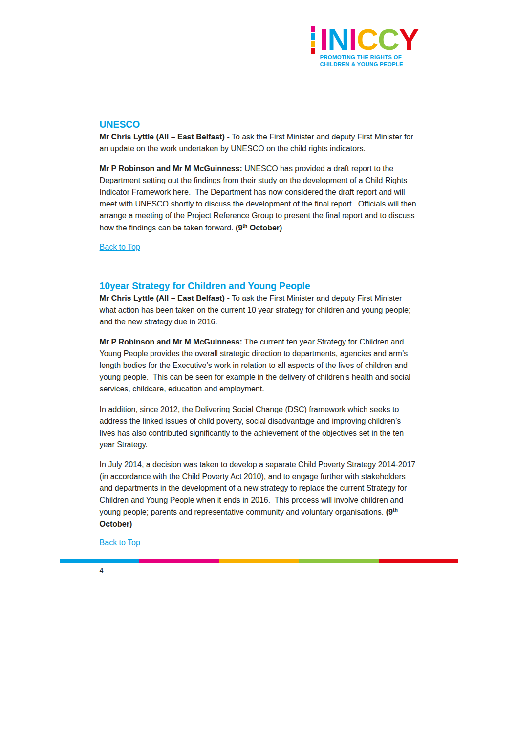INICCY
PROMOTING THE RIGHTS OF
CHILDREN & YOUNG PEOPLE
UNESCO
Mr Chris Lyttle (All – East Belfast) - To ask the First Minister and deputy First Minister for an update on the work undertaken by UNESCO on the child rights indicators.
Mr P Robinson and Mr M McGuinness: UNESCO has provided a draft report to the Department setting out the findings from their study on the development of a Child Rights Indicator Framework here. The Department has now considered the draft report and will meet with UNESCO shortly to discuss the development of the final report. Officials will then arrange a meeting of the Project Reference Group to present the final report and to discuss how the findings can be taken forward. (9th October)
Back to Top
10year Strategy for Children and Young People
Mr Chris Lyttle (All – East Belfast) - To ask the First Minister and deputy First Minister what action has been taken on the current 10 year strategy for children and young people; and the new strategy due in 2016.
Mr P Robinson and Mr M McGuinness: The current ten year Strategy for Children and Young People provides the overall strategic direction to departments, agencies and arm’s length bodies for the Executive’s work in relation to all aspects of the lives of children and young people. This can be seen for example in the delivery of children’s health and social services, childcare, education and employment.
In addition, since 2012, the Delivering Social Change (DSC) framework which seeks to address the linked issues of child poverty, social disadvantage and improving children’s lives has also contributed significantly to the achievement of the objectives set in the ten year Strategy.
In July 2014, a decision was taken to develop a separate Child Poverty Strategy 2014-2017 (in accordance with the Child Poverty Act 2010), and to engage further with stakeholders and departments in the development of a new strategy to replace the current Strategy for Children and Young People when it ends in 2016. This process will involve children and young people; parents and representative community and voluntary organisations. (9th October)
Back to Top
4